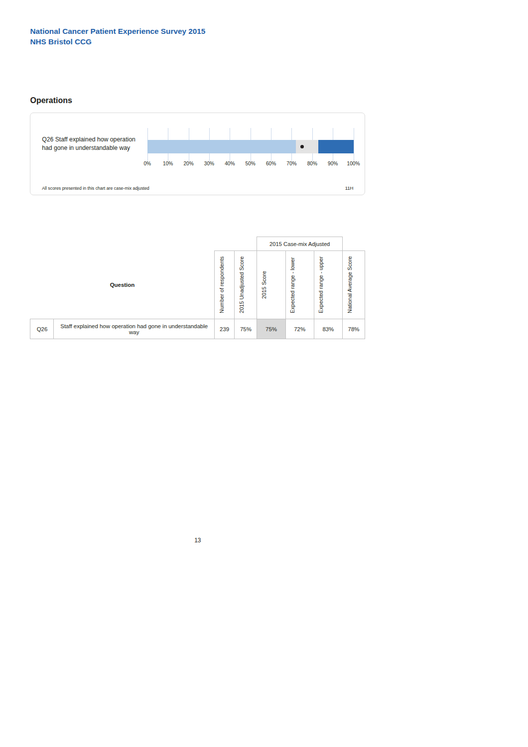National Cancer Patient Experience Survey 2015
NHS Bristol CCG
Operations
Q26 Staff explained how operation had gone in understandable way
0% 10% 20% 30% 40% 50% 60% 70% 80% 90% 100%
All scores presented in this chart are case-mix adjusted
11H
| | | | 2015 Case-mix Adjusted | |
| Question | Number of respondents | 2015 Unadjusted Score | 2015 Score | Expected range - lower | Expected range - upper | National Average Score |
| Q26 | Staff explained how operation had gone in understandable way | 239 | 75% | 75% | 72% | 83% | 78% |
13